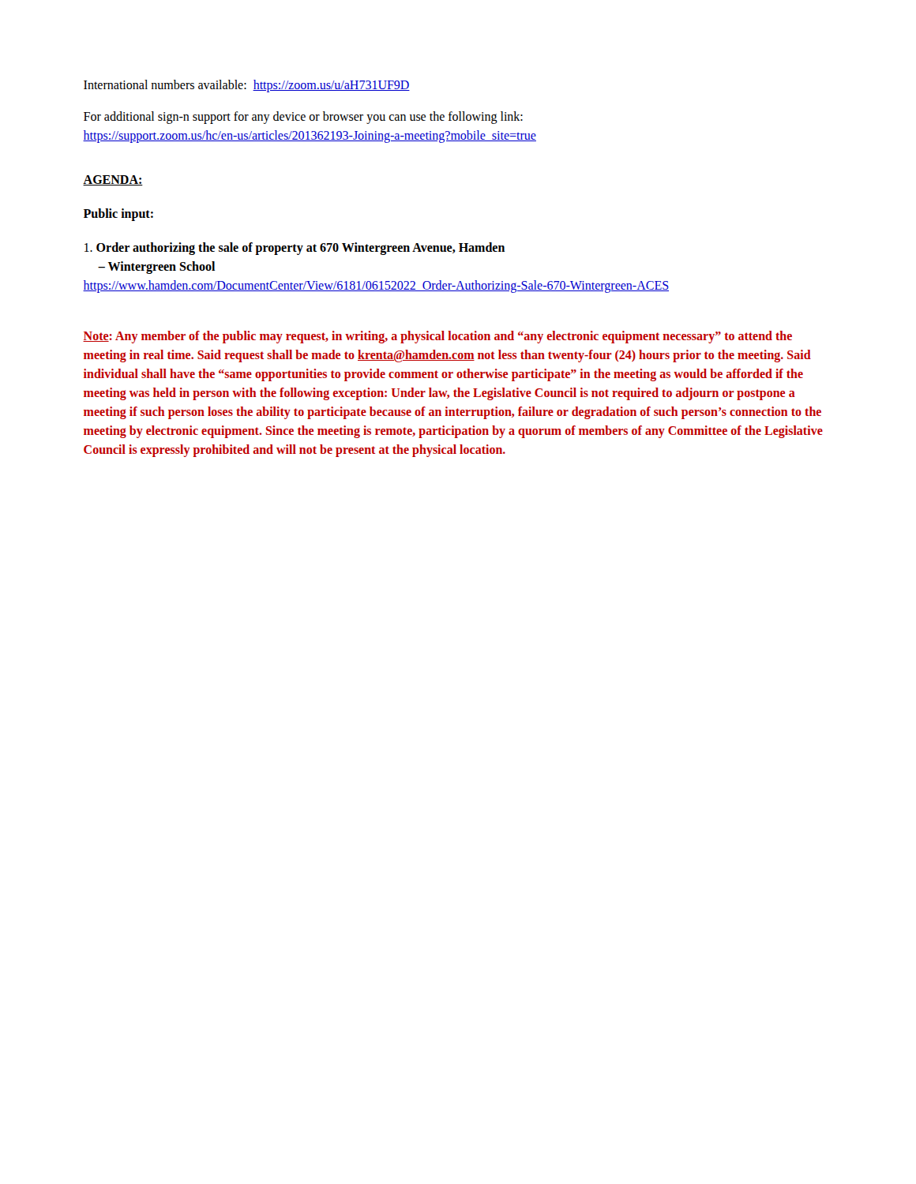International numbers available: https://zoom.us/u/aH731UF9D
For additional sign-n support for any device or browser you can use the following link:
https://support.zoom.us/hc/en-us/articles/201362193-Joining-a-meeting?mobile_site=true
AGENDA:
Public input:
1. Order authorizing the sale of property at 670 Wintergreen Avenue, Hamden – Wintergreen School https://www.hamden.com/DocumentCenter/View/6181/06152022_Order-Authorizing-Sale-670-Wintergreen-ACES
Note: Any member of the public may request, in writing, a physical location and “any electronic equipment necessary” to attend the meeting in real time. Said request shall be made to krenta@hamden.com not less than twenty-four (24) hours prior to the meeting. Said individual shall have the “same opportunities to provide comment or otherwise participate” in the meeting as would be afforded if the meeting was held in person with the following exception: Under law, the Legislative Council is not required to adjourn or postpone a meeting if such person loses the ability to participate because of an interruption, failure or degradation of such person’s connection to the meeting by electronic equipment. Since the meeting is remote, participation by a quorum of members of any Committee of the Legislative Council is expressly prohibited and will not be present at the physical location.